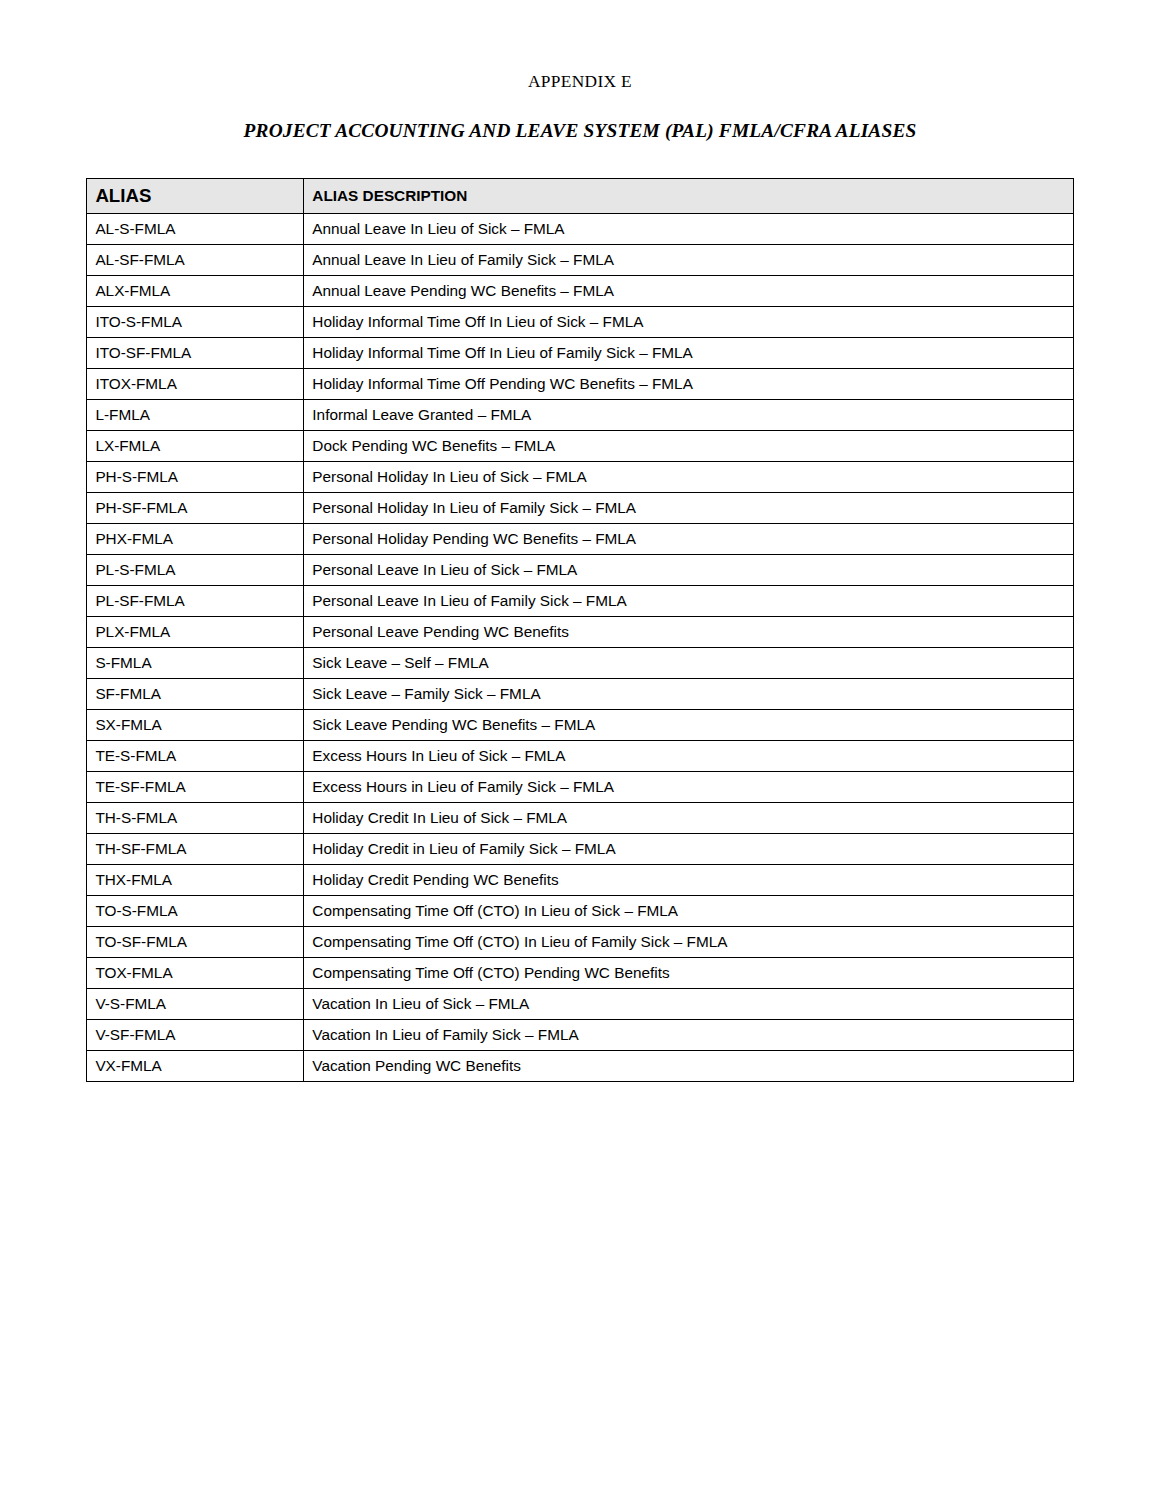APPENDIX E
PROJECT ACCOUNTING AND LEAVE SYSTEM (PAL) FMLA/CFRA ALIASES
| ALIAS | ALIAS DESCRIPTION |
| --- | --- |
| AL-S-FMLA | Annual Leave In Lieu of Sick – FMLA |
| AL-SF-FMLA | Annual Leave In Lieu of Family Sick – FMLA |
| ALX-FMLA | Annual Leave Pending WC Benefits – FMLA |
| ITO-S-FMLA | Holiday Informal Time Off In Lieu of Sick – FMLA |
| ITO-SF-FMLA | Holiday Informal Time Off In Lieu of Family Sick – FMLA |
| ITOX-FMLA | Holiday Informal Time Off Pending WC Benefits – FMLA |
| L-FMLA | Informal Leave Granted – FMLA |
| LX-FMLA | Dock Pending WC Benefits – FMLA |
| PH-S-FMLA | Personal Holiday In Lieu of Sick – FMLA |
| PH-SF-FMLA | Personal Holiday In Lieu of Family Sick – FMLA |
| PHX-FMLA | Personal Holiday Pending WC Benefits – FMLA |
| PL-S-FMLA | Personal Leave In Lieu of Sick – FMLA |
| PL-SF-FMLA | Personal Leave In Lieu of Family Sick – FMLA |
| PLX-FMLA | Personal Leave Pending WC Benefits |
| S-FMLA | Sick Leave – Self – FMLA |
| SF-FMLA | Sick Leave – Family Sick – FMLA |
| SX-FMLA | Sick Leave Pending WC Benefits – FMLA |
| TE-S-FMLA | Excess Hours In Lieu of Sick – FMLA |
| TE-SF-FMLA | Excess Hours in Lieu of Family Sick – FMLA |
| TH-S-FMLA | Holiday Credit In Lieu of Sick – FMLA |
| TH-SF-FMLA | Holiday Credit in Lieu of Family Sick – FMLA |
| THX-FMLA | Holiday Credit Pending WC Benefits |
| TO-S-FMLA | Compensating Time Off (CTO) In Lieu of Sick – FMLA |
| TO-SF-FMLA | Compensating Time Off (CTO) In Lieu of Family Sick – FMLA |
| TOX-FMLA | Compensating Time Off (CTO) Pending WC Benefits |
| V-S-FMLA | Vacation In Lieu of Sick – FMLA |
| V-SF-FMLA | Vacation In Lieu of Family Sick – FMLA |
| VX-FMLA | Vacation Pending WC Benefits |